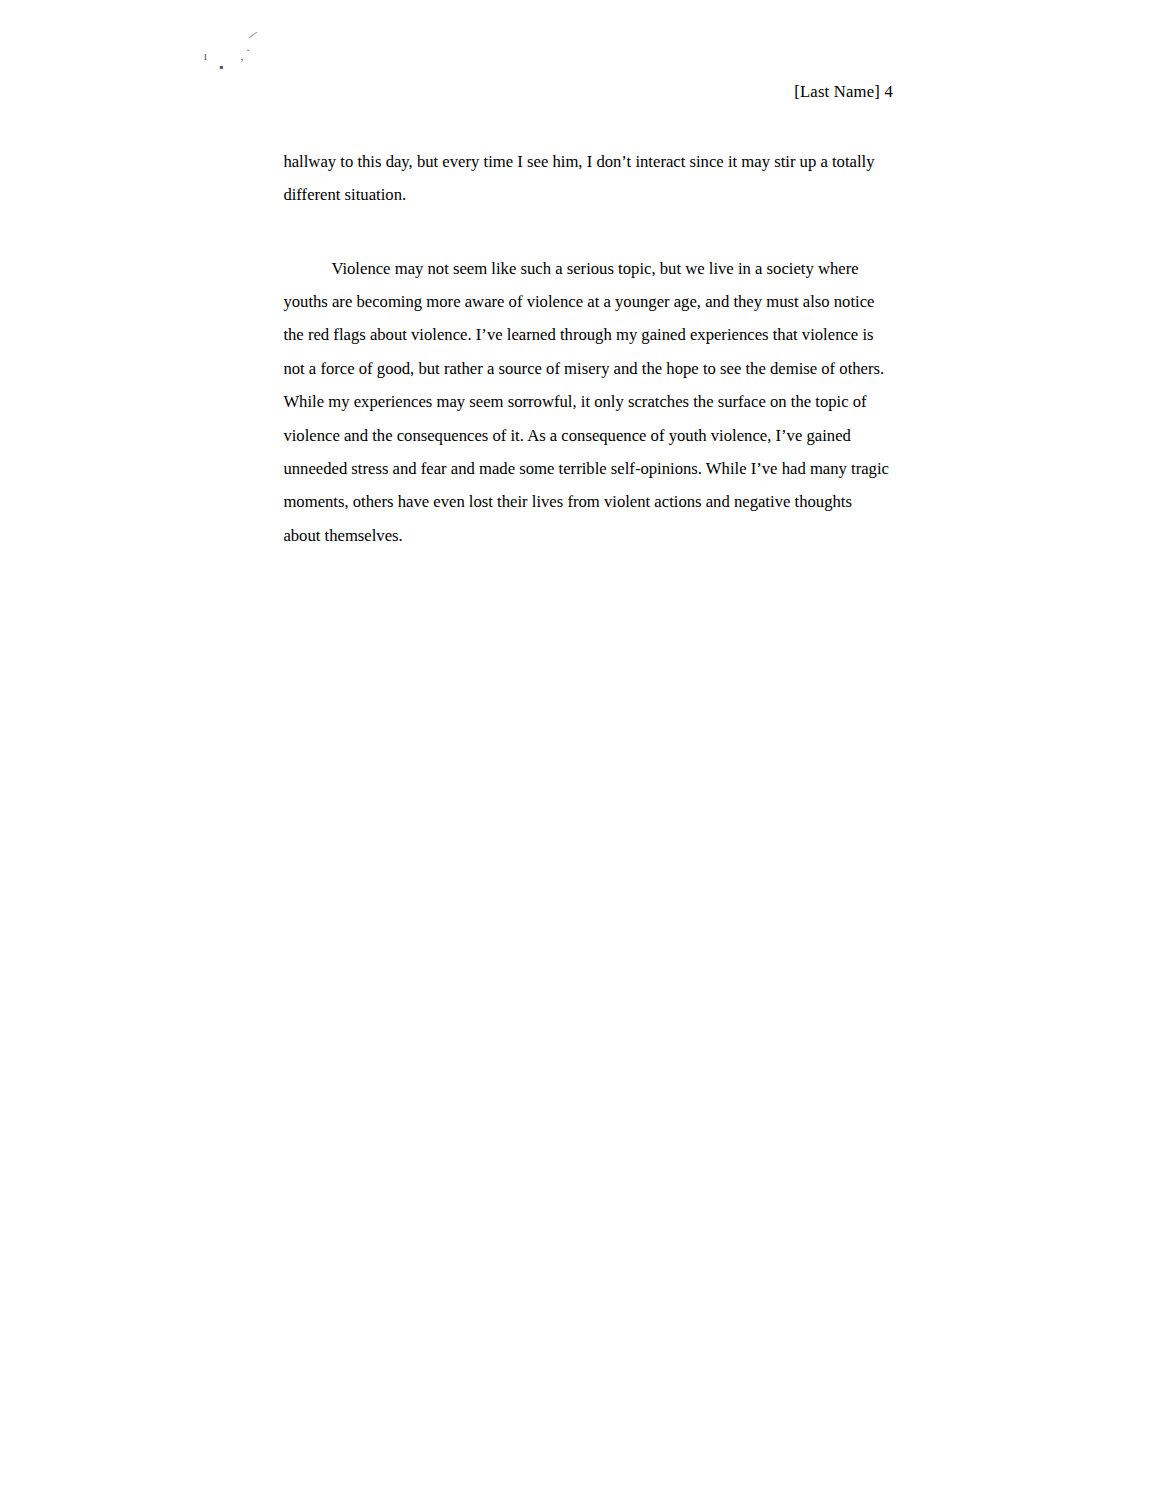ı ⁄ · , ▪
[Last Name] 4
hallway to this day, but every time I see him, I don’t interact since it may stir up a totally different situation.
Violence may not seem like such a serious topic, but we live in a society where youths are becoming more aware of violence at a younger age, and they must also notice the red flags about violence. I’ve learned through my gained experiences that violence is not a force of good, but rather a source of misery and the hope to see the demise of others. While my experiences may seem sorrowful, it only scratches the surface on the topic of violence and the consequences of it. As a consequence of youth violence, I’ve gained unneeded stress and fear and made some terrible self-opinions. While I’ve had many tragic moments, others have even lost their lives from violent actions and negative thoughts about themselves.